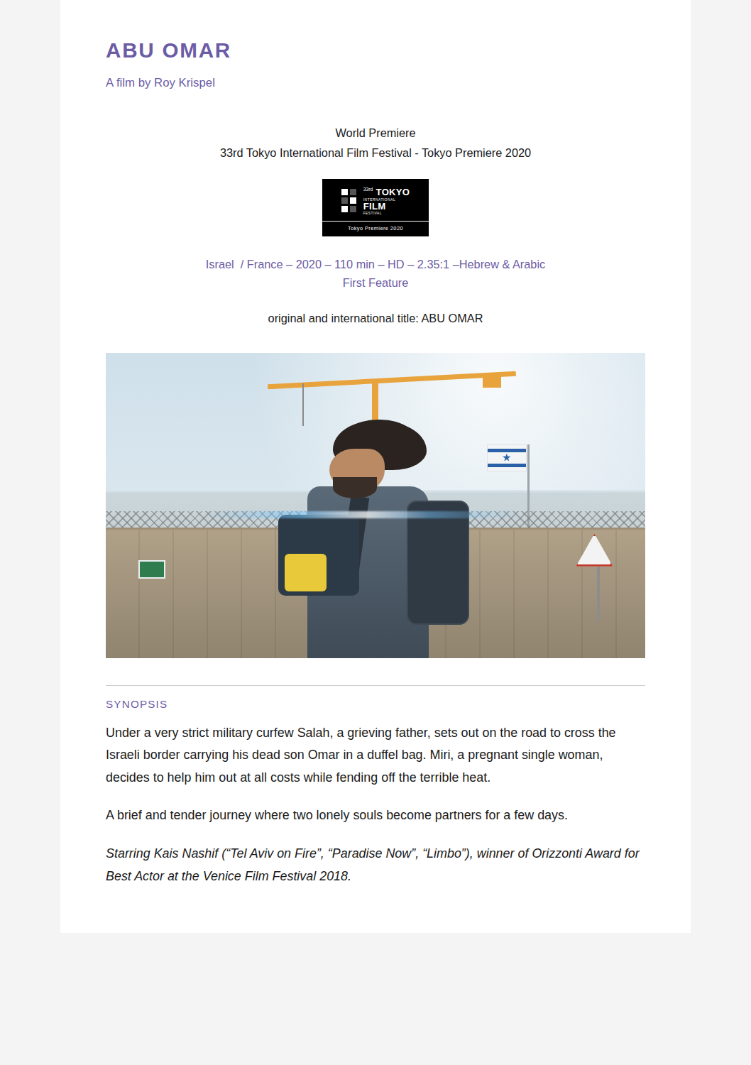ABU OMAR
A film by Roy Krispel
World Premiere
33rd Tokyo International Film Festival - Tokyo Premiere 2020
33rd TOKYO
INTERNATIONAL
FILM
FESTIVAL
Tokyo Premiere 2020
Israel / France – 2020 – 110 min – HD – 2.35:1 –Hebrew & Arabic
First Feature
original and international title: ABU OMAR
SYNOPSIS
Under a very strict military curfew Salah, a grieving father, sets out on the road to cross the Israeli border carrying his dead son Omar in a duffel bag. Miri, a pregnant single woman, decides to help him out at all costs while fending off the terrible heat.
A brief and tender journey where two lonely souls become partners for a few days.
Starring Kais Nashif (“Tel Aviv on Fire”, “Paradise Now”, “Limbo”), winner of Orizzonti Award for Best Actor at the Venice Film Festival 2018.